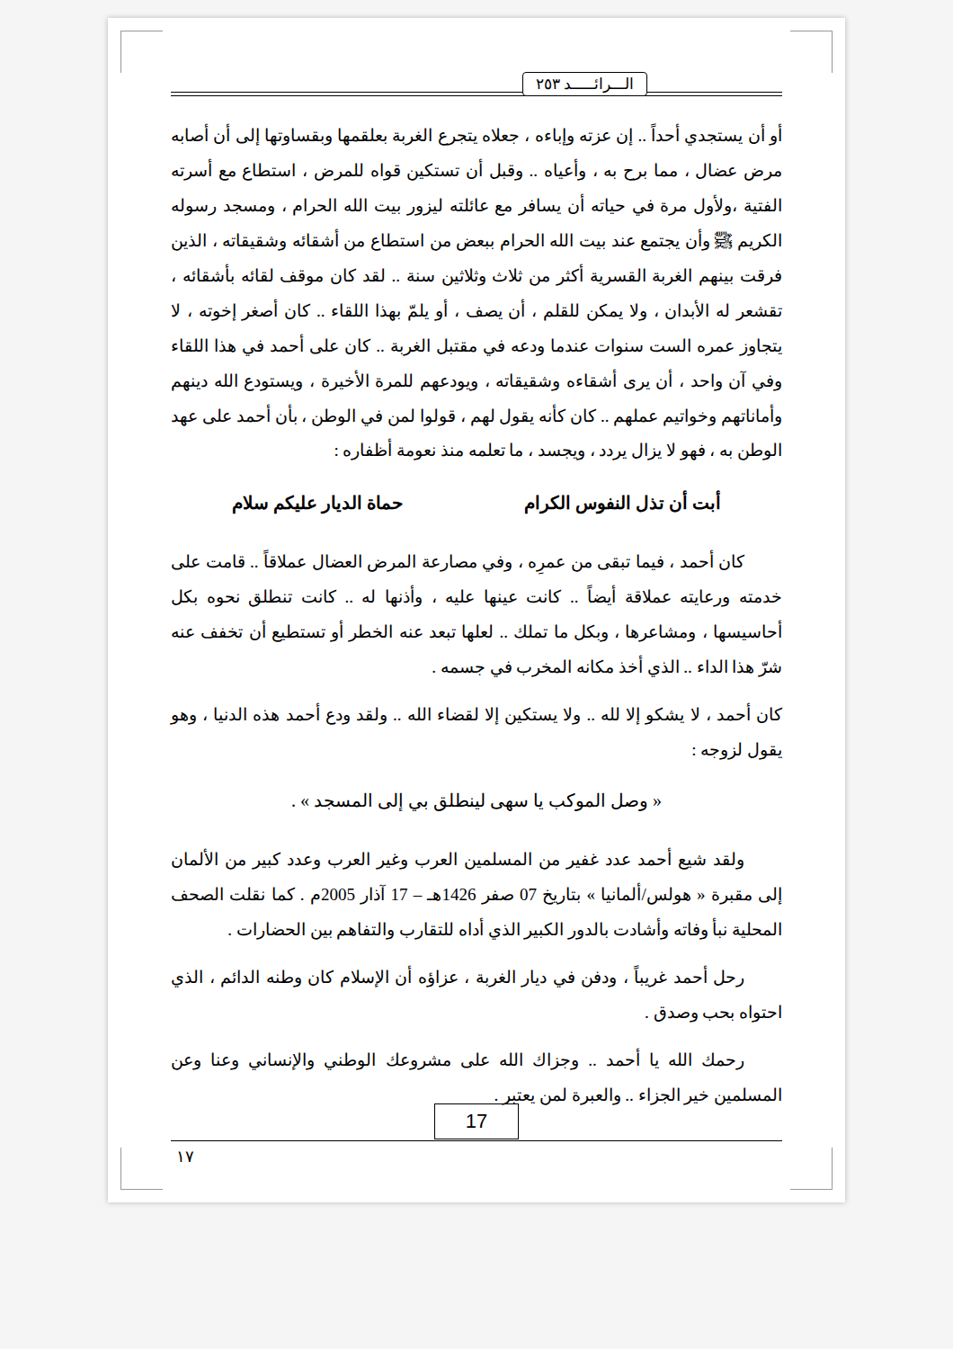الـــرائـــــد ٢٥٣
أو أن يستجدي أحداً .. إن عزته وإباءه ، جعلاه يتجرع الغربة بعلقمها وبقساوتها إلى أن أصابه مرض عضال ، مما برح به ، وأعياه .. وقبل أن تستكين قواه للمرض ، استطاع مع أسرته الفتية ،ولأول مرة في حياته أن يسافر مع عائلته ليزور بيت الله الحرام ، ومسجد رسوله الكريم ﷺ وأن يجتمع عند بيت الله الحرام ببعض من استطاع من أشقائه وشقيقاته ، الذين فرقت بينهم الغربة القسرية أكثر من ثلاث وثلاثين سنة .. لقد كان موقف لقائه بأشقائه ، تقشعر له الأبدان ، ولا يمكن للقلم ، أن يصف ، أو يلمّ بهذا اللقاء .. كان أصغر إخوته ، لا يتجاوز عمره الست سنوات عندما ودعه في مقتبل الغربة .. كان على أحمد في هذا اللقاء وفي آن واحد ، أن يرى أشقاءه وشقيقاته ، ويودعهم للمرة الأخيرة ، ويستودع الله دينهم وأماناتهم وخواتيم عملهم .. كان كأنه يقول لهم ، قولوا لمن في الوطن ، بأن أحمد على عهد الوطن به ، فهو لا يزال يردد ، ويجسد ، ما تعلمه منذ نعومة أظفاره :
أبت أن تذل النفوس الكرام حماة الديار عليكم سلام
كان أحمد ، فيما تبقى من عمرِه ، وفي مصارعة المرض العضال عملاقاً .. قامت على خدمته ورعايته عملاقة أيضاً .. كانت عينها عليه ، وأذنها له .. كانت تنطلق نحوه بكل أحاسيسها ، ومشاعرها ، وبكل ما تملك .. لعلها تبعد عنه الخطر أو تستطيع أن تخفف عنه شرّ هذا الداء .. الذي أخذ مكانه المخرب في جسمه .
كان أحمد ، لا يشكو إلا لله .. ولا يستكين إلا لقضاء الله .. ولقد ودع أحمد هذه الدنيا ، وهو يقول لزوجه :
« وصل الموكب يا سهى لينطلق بي إلى المسجد » .
ولقد شيع أحمد عدد غفير من المسلمين العرب وغير العرب وعدد كبير من الألمان إلى مقبرة « هولس/ألمانيا » بتاريخ 07 صفر 1426هـ – 17 آذار 2005م . كما نقلت الصحف المحلية نبأ وفاته وأشادت بالدور الكبير الذي أداه للتقارب والتفاهم بين الحضارات .
رحل أحمد غريباً ، ودفن في ديار الغربة ، عزاؤه أن الإسلام كان وطنه الدائم ، الذي احتواه بحب وصدق .
رحمك الله يا أحمد .. وجزاك الله على مشروعك الوطني والإنساني وعنا وعن المسلمين خير الجزاء .. والعبرة لمن يعتبر .
١٧
17